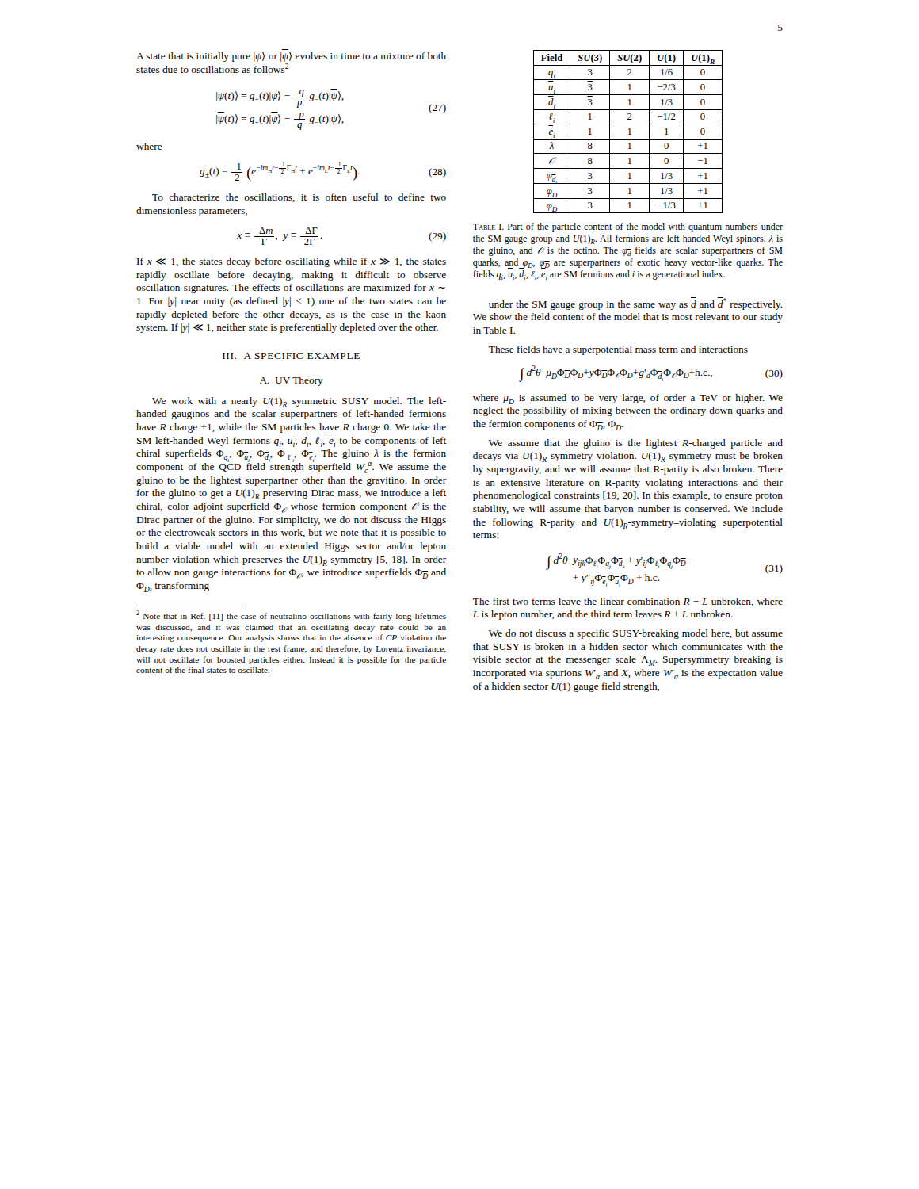5
A state that is initially pure |ψ⟩ or |ψ⟩ evolves in time to a mixture of both states due to oscillations as follows2
|ψ(t)⟩ = g+(t)|ψ⟩ − qp g−(t)|ψ⟩, |ψ(t)⟩ = g+(t)|ψ⟩ − pq g−(t)|ψ⟩,
(27)
where
g±(t) = 12 (e−imHt−12 ΓHt ± e−imLt−12 ΓLt).
(28)
To characterize the oscillations, it is often useful to define two dimensionless parameters,
x ≡ Δm Γ, y ≡ ΔΓ 2Γ.
(29)
If x ≪ 1, the states decay before oscillating while if x ≫ 1, the states rapidly oscillate before decaying, making it difficult to observe oscillation signatures. The effects of oscillations are maximized for x ∼ 1. For |y| near unity (as defined |y| ≤ 1) one of the two states can be rapidly depleted before the other decays, as is the case in the kaon system. If |y| ≪ 1, neither state is preferentially depleted over the other.
III. A specific example
A. UV Theory
We work with a nearly U(1)R symmetric SUSY model. The left-handed gauginos and the scalar superpartners of left-handed fermions have R charge +1, while the SM particles have R charge 0. We take the SM left-handed Weyl fermions qi, ui, di, ℓi, ei to be components of left chiral superfields Φqi, Φui, Φdi, Φℓi, Φei. The gluino λ is the fermion component of the QCD field strength superfield Wcα. We assume the gluino to be the lightest superpartner other than the gravitino. In order for the gluino to get a U(1)R preserving Dirac mass, we introduce a left chiral, color adjoint superfield Φ𝒪 whose fermion component 𝒪 is the Dirac partner of the gluino. For simplicity, we do not discuss the Higgs or the electroweak sectors in this work, but we note that it is possible to build a viable model with an extended Higgs sector and/or lepton number violation which preserves the U(1)R symmetry [5, 18]. In order to allow non gauge interactions for Φ𝒪, we introduce superfields ΦD and ΦD, transforming
2 Note that in Ref. [11] the case of neutralino oscillations with fairly long lifetimes was discussed, and it was claimed that an oscillating decay rate could be an interesting consequence. Our analysis shows that in the absence of CP violation the decay rate does not oscillate in the rest frame, and therefore, by Lorentz invariance, will not oscillate for boosted particles either. Instead it is possible for the particle content of the final states to oscillate.
| Field | SU (3) | SU (2) | U (1) | U (1) R |
| --- | --- | --- | --- | --- |
| q i | 3 | 2 | 1/6 | 0 |
| u i | 3 | 1 | −2/3 | 0 |
| d i | 3 | 1 | 1/3 | 0 |
| ℓ i | 1 | 2 | −1/2 | 0 |
| e i | 1 | 1 | 1 | 0 |
| λ | 8 | 1 | 0 | +1 |
| 𝒪 | 8 | 1 | 0 | −1 |
| φ d i | 3 | 1 | 1/3 | +1 |
| φ D | 3 | 1 | 1/3 | +1 |
| φ D | 3 | 1 | −1/3 | +1 |
Table I. Part of the particle content of the model with quantum numbers under the SM gauge group and U(1)R. All fermions are left-handed Weyl spinors. λ is the gluino, and 𝒪 is the octino. The φd fields are scalar superpartners of SM quarks, and φD, φD are superpartners of exotic heavy vector-like quarks. The fields qi, ui, di, ℓi, ei are SM fermions and i is a generational index.
under the SM gauge group in the same way as d and d* respectively. We show the field content of the model that is most relevant to our study in Table I.
These fields have a superpotential mass term and interactions
∫ d2θ μDΦDΦD+y ΦDΦ𝒪ΦD+g′dΦdiΦ𝒪ΦD+h.c.,
(30)
where μD is assumed to be very large, of order a TeV or higher. We neglect the possibility of mixing between the ordinary down quarks and the fermion components of ΦD, ΦD.
We assume that the gluino is the lightest R-charged particle and decays via U(1)R symmetry violation. U(1)R symmetry must be broken by supergravity, and we will assume that R-parity is also broken. There is an extensive literature on R-parity violating interactions and their phenomenological constraints [19, 20]. In this example, to ensure proton stability, we will assume that baryon number is conserved. We include the following R-parity and U(1)R-symmetry–violating superpotential terms:
∫ d2θ yijk ΦℓiΦqjΦdk + y′ijΦℓiΦqjΦD + y″ijΦeiΦujΦD + h.c.
(31)
The first two terms leave the linear combination R − L unbroken, where L is lepton number, and the third term leaves R + L unbroken.
We do not discuss a specific SUSY-breaking model here, but assume that SUSY is broken in a hidden sector which communicates with the visible sector at the messenger scale ΛM. Supersymmetry breaking is incorporated via spurions W′α and X, where W′α is the expectation value of a hidden sector U(1) gauge field strength,